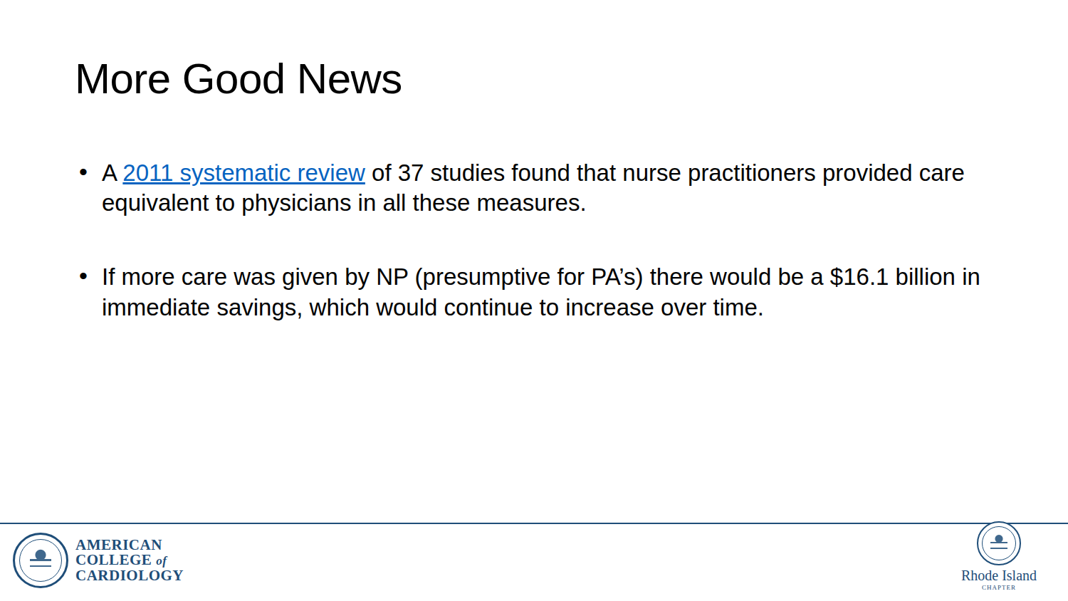More Good News
A 2011 systematic review of 37 studies found that nurse practitioners provided care equivalent to physicians in all these measures.
If more care was given by NP (presumptive for PA’s) there would be a $16.1 billion in immediate savings, which would continue to increase over time.
AMERICAN
COLLEGE of
CARDIOLOGY
Rhode Island
CHAPTER